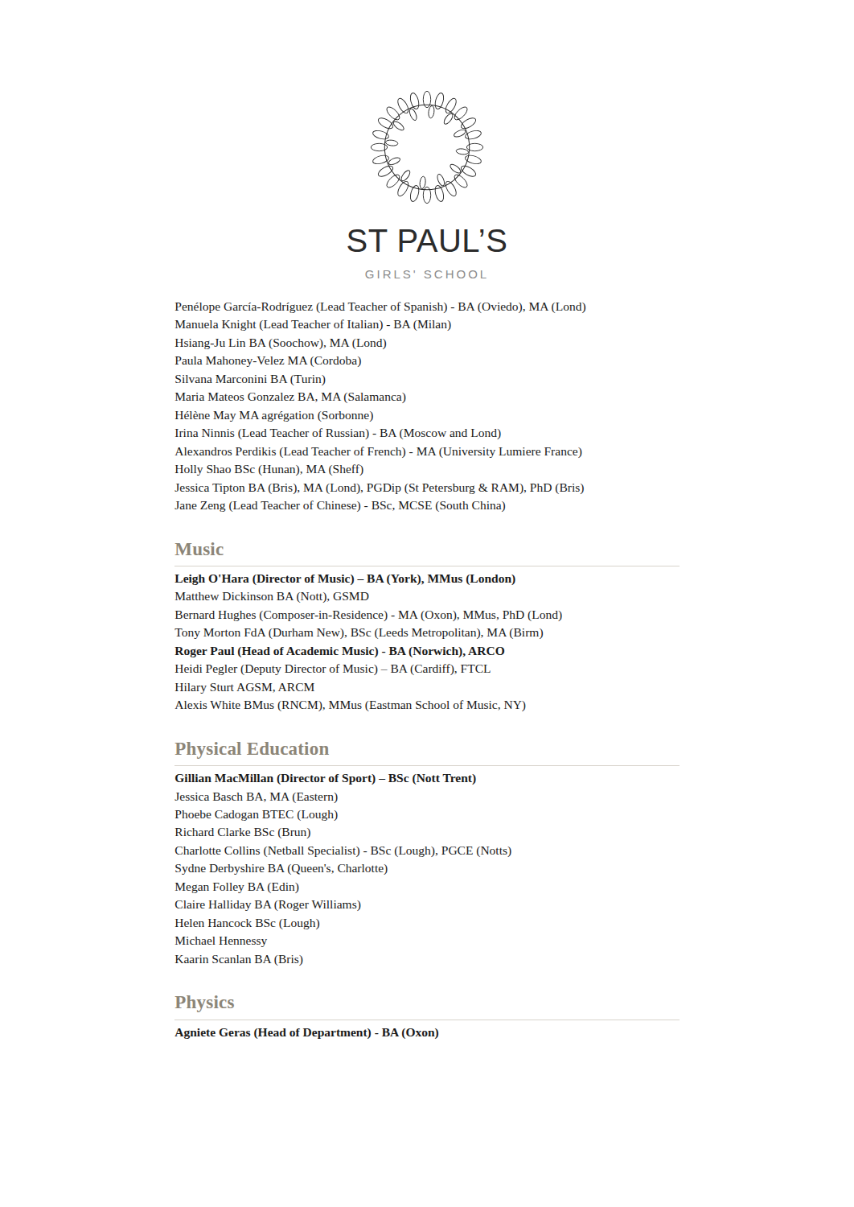ST PAUL’S
GIRLS' SCHOOL
Penélope García-Rodríguez (Lead Teacher of Spanish) - BA (Oviedo), MA (Lond)
Manuela Knight (Lead Teacher of Italian) - BA (Milan)
Hsiang-Ju Lin BA (Soochow), MA (Lond)
Paula Mahoney-Velez MA (Cordoba)
Silvana Marconini BA (Turin)
Maria Mateos Gonzalez BA, MA (Salamanca)
Hélène May MA agrégation (Sorbonne)
Irina Ninnis (Lead Teacher of Russian) - BA (Moscow and Lond)
Alexandros Perdikis (Lead Teacher of French) - MA (University Lumiere France)
Holly Shao BSc (Hunan), MA (Sheff)
Jessica Tipton BA (Bris), MA (Lond), PGDip (St Petersburg & RAM), PhD (Bris)
Jane Zeng (Lead Teacher of Chinese) - BSc, MCSE (South China)
Music
Leigh O'Hara (Director of Music) – BA (York), MMus (London)
Matthew Dickinson BA (Nott), GSMD
Bernard Hughes (Composer-in-Residence) - MA (Oxon), MMus, PhD (Lond)
Tony Morton FdA (Durham New), BSc (Leeds Metropolitan), MA (Birm)
Roger Paul (Head of Academic Music) - BA (Norwich), ARCO
Heidi Pegler (Deputy Director of Music) – BA (Cardiff), FTCL
Hilary Sturt AGSM, ARCM
Alexis White BMus (RNCM), MMus (Eastman School of Music, NY)
Physical Education
Gillian MacMillan (Director of Sport) – BSc (Nott Trent)
Jessica Basch BA, MA (Eastern)
Phoebe Cadogan BTEC (Lough)
Richard Clarke BSc (Brun)
Charlotte Collins (Netball Specialist) - BSc (Lough), PGCE (Notts)
Sydne Derbyshire BA (Queen's, Charlotte)
Megan Folley BA (Edin)
Claire Halliday BA (Roger Williams)
Helen Hancock BSc (Lough)
Michael Hennessy
Kaarin Scanlan BA (Bris)
Physics
Agniete Geras (Head of Department) - BA (Oxon)